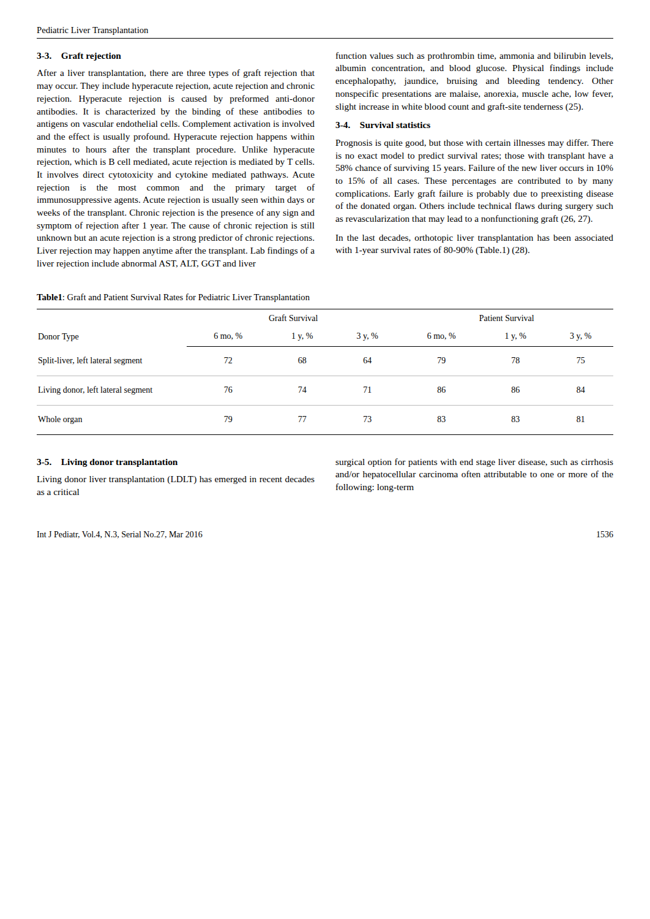Pediatric Liver Transplantation
3-3. Graft rejection
After a liver transplantation, there are three types of graft rejection that may occur. They include hyperacute rejection, acute rejection and chronic rejection. Hyperacute rejection is caused by preformed anti-donor antibodies. It is characterized by the binding of these antibodies to antigens on vascular endothelial cells. Complement activation is involved and the effect is usually profound. Hyperacute rejection happens within minutes to hours after the transplant procedure. Unlike hyperacute rejection, which is B cell mediated, acute rejection is mediated by T cells. It involves direct cytotoxicity and cytokine mediated pathways. Acute rejection is the most common and the primary target of immunosuppressive agents. Acute rejection is usually seen within days or weeks of the transplant. Chronic rejection is the presence of any sign and symptom of rejection after 1 year. The cause of chronic rejection is still unknown but an acute rejection is a strong predictor of chronic rejections. Liver rejection may happen anytime after the transplant. Lab findings of a liver rejection include abnormal AST, ALT, GGT and liver
function values such as prothrombin time, ammonia and bilirubin levels, albumin concentration, and blood glucose. Physical findings include encephalopathy, jaundice, bruising and bleeding tendency. Other nonspecific presentations are malaise, anorexia, muscle ache, low fever, slight increase in white blood count and graft-site tenderness (25).
3-4. Survival statistics
Prognosis is quite good, but those with certain illnesses may differ. There is no exact model to predict survival rates; those with transplant have a 58% chance of surviving 15 years. Failure of the new liver occurs in 10% to 15% of all cases. These percentages are contributed to by many complications. Early graft failure is probably due to preexisting disease of the donated organ. Others include technical flaws during surgery such as revascularization that may lead to a nonfunctioning graft (26, 27).
In the last decades, orthotopic liver transplantation has been associated with 1-year survival rates of 80-90% (Table.1) (28).
Table1: Graft and Patient Survival Rates for Pediatric Liver Transplantation
| Donor Type | Graft Survival | Patient Survival |
| --- | --- | --- |
| 6 mo, % | 1 y, % | 3 y, % | 6 mo, % | 1 y, % | 3 y, % |
| Split-liver, left lateral segment | 72 | 68 | 64 | 79 | 78 | 75 |
| Living donor, left lateral segment | 76 | 74 | 71 | 86 | 86 | 84 |
| Whole organ | 79 | 77 | 73 | 83 | 83 | 81 |
3-5. Living donor transplantation
Living donor liver transplantation (LDLT) has emerged in recent decades as a critical
surgical option for patients with end stage liver disease, such as cirrhosis and/or hepatocellular carcinoma often attributable to one or more of the following: long-term
Int J Pediatr, Vol.4, N.3, Serial No.27, Mar 2016 1536